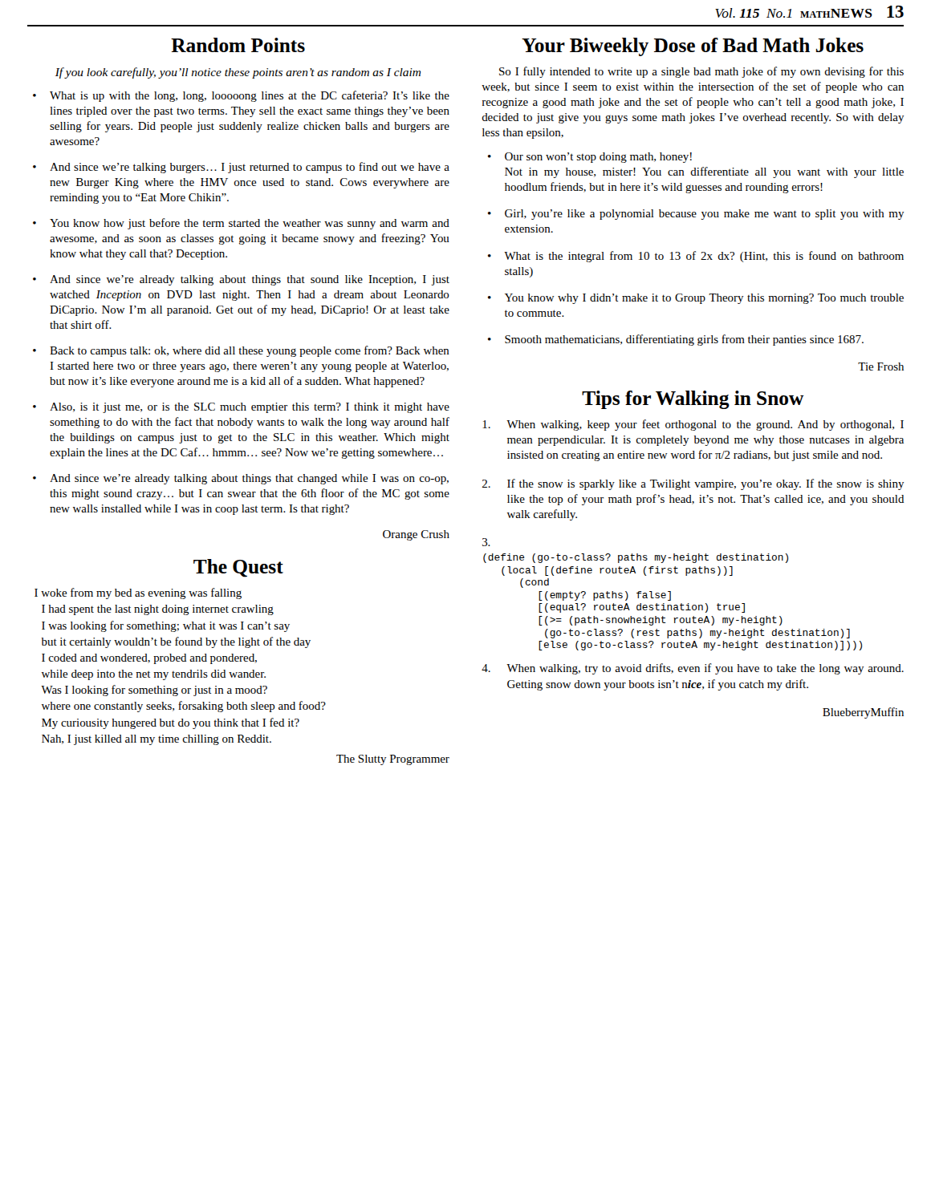Vol. 115 No.1 mathNEWS 13
Random Points
If you look carefully, you’ll notice these points aren’t as random as I claim
What is up with the long, long, looooong lines at the DC cafeteria? It’s like the lines tripled over the past two terms. They sell the exact same things they’ve been selling for years. Did people just suddenly realize chicken balls and burgers are awesome?
And since we’re talking burgers… I just returned to campus to find out we have a new Burger King where the HMV once used to stand. Cows everywhere are reminding you to “Eat More Chikin”.
You know how just before the term started the weather was sunny and warm and awesome, and as soon as classes got going it became snowy and freezing? You know what they call that? Deception.
And since we’re already talking about things that sound like Inception, I just watched Inception on DVD last night. Then I had a dream about Leonardo DiCaprio. Now I’m all paranoid. Get out of my head, DiCaprio! Or at least take that shirt off.
Back to campus talk: ok, where did all these young people come from? Back when I started here two or three years ago, there weren’t any young people at Waterloo, but now it’s like everyone around me is a kid all of a sudden. What happened?
Also, is it just me, or is the SLC much emptier this term? I think it might have something to do with the fact that nobody wants to walk the long way around half the buildings on campus just to get to the SLC in this weather. Which might explain the lines at the DC Caf… hmmm… see? Now we’re getting somewhere…
And since we’re already talking about things that changed while I was on co-op, this might sound crazy… but I can swear that the 6th floor of the MC got some new walls installed while I was in coop last term. Is that right?
Orange Crush
The Quest
I woke from my bed as evening was falling
I had spent the last night doing internet crawling
I was looking for something; what it was I can’t say
but it certainly wouldn’t be found by the light of the day
I coded and wondered, probed and pondered,
while deep into the net my tendrils did wander.
Was I looking for something or just in a mood?
where one constantly seeks, forsaking both sleep and food?
My curiousity hungered but do you think that I fed it?
Nah, I just killed all my time chilling on Reddit.
The Slutty Programmer
Your Biweekly Dose of Bad Math Jokes
So I fully intended to write up a single bad math joke of my own devising for this week, but since I seem to exist within the intersection of the set of people who can recognize a good math joke and the set of people who can’t tell a good math joke, I decided to just give you guys some math jokes I’ve overhead recently. So with delay less than epsilon,
Our son won’t stop doing math, honey!
Not in my house, mister! You can differentiate all you want with your little hoodlum friends, but in here it’s wild guesses and rounding errors!
Girl, you’re like a polynomial because you make me want to split you with my extension.
What is the integral from 10 to 13 of 2x dx? (Hint, this is found on bathroom stalls)
You know why I didn’t make it to Group Theory this morning? Too much trouble to commute.
Smooth mathematicians, differentiating girls from their panties since 1687.
Tie Frosh
Tips for Walking in Snow
When walking, keep your feet orthogonal to the ground. And by orthogonal, I mean perpendicular. It is completely beyond me why those nutcases in algebra insisted on creating an entire new word for π/2 radians, but just smile and nod.
If the snow is sparkly like a Twilight vampire, you’re okay. If the snow is shiny like the top of your math prof’s head, it’s not. That’s called ice, and you should walk carefully.
3.
(define (go-to-class? paths my-height destination) (local [(define routeA (first paths))] (cond [(empty? paths) false] [(equal? routeA destination) true] [(>= (path-snowheight routeA) my-height) (go-to-class? (rest paths) my-height destination)] [else (go-to-class? routeA my-height destination)])))
When walking, try to avoid drifts, even if you have to take the long way around. Getting snow down your boots isn’t nice, if you catch my drift.
BlueberryMuffin